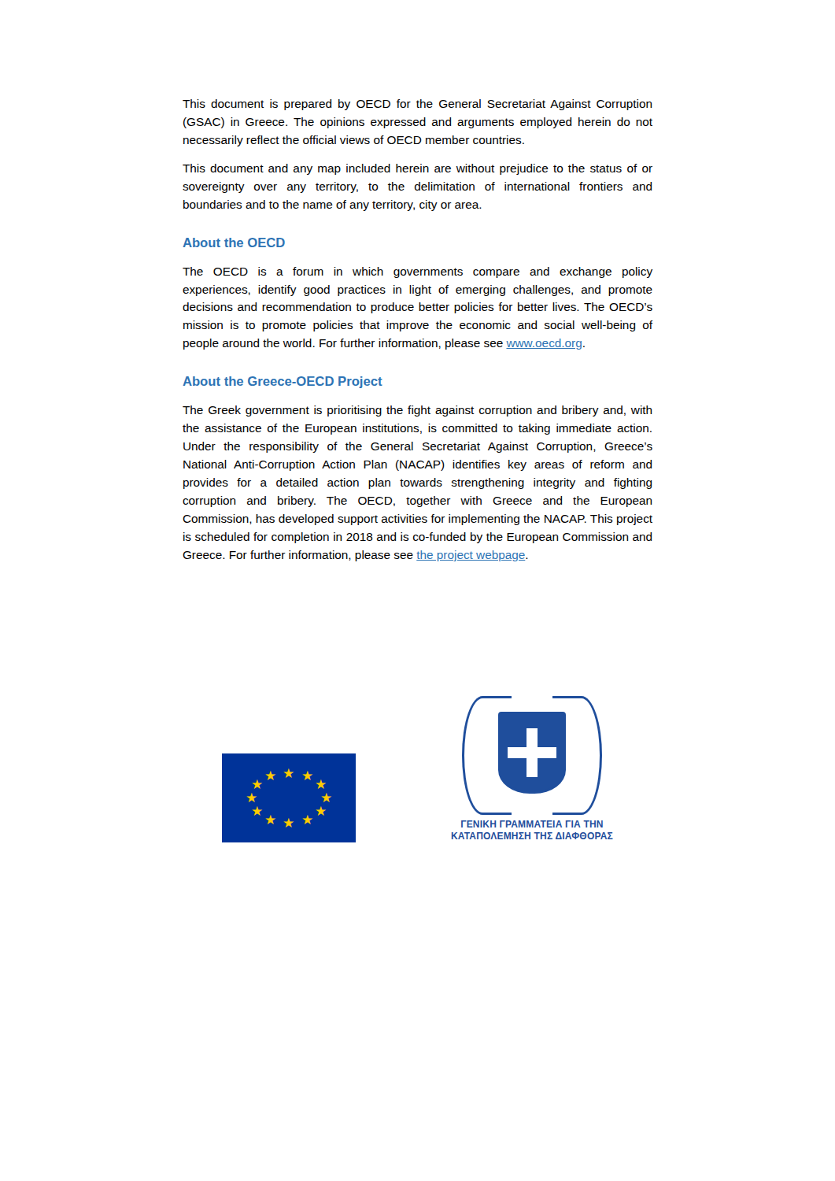This document is prepared by OECD for the General Secretariat Against Corruption (GSAC) in Greece. The opinions expressed and arguments employed herein do not necessarily reflect the official views of OECD member countries.
This document and any map included herein are without prejudice to the status of or sovereignty over any territory, to the delimitation of international frontiers and boundaries and to the name of any territory, city or area.
About the OECD
The OECD is a forum in which governments compare and exchange policy experiences, identify good practices in light of emerging challenges, and promote decisions and recommendation to produce better policies for better lives. The OECD’s mission is to promote policies that improve the economic and social well-being of people around the world. For further information, please see www.oecd.org.
About the Greece-OECD Project
The Greek government is prioritising the fight against corruption and bribery and, with the assistance of the European institutions, is committed to taking immediate action. Under the responsibility of the General Secretariat Against Corruption, Greece’s National Anti-Corruption Action Plan (NACAP) identifies key areas of reform and provides for a detailed action plan towards strengthening integrity and fighting corruption and bribery. The OECD, together with Greece and the European Commission, has developed support activities for implementing the NACAP. This project is scheduled for completion in 2018 and is co-funded by the European Commission and Greece. For further information, please see the project webpage.
★ ★ ★ ★ ★ ★ ★ ★ ★ ★ ★ ★
ΓΕΝΙΚΗ ΓΡΑΜΜΑΤΕΙΑ ΓΙΑ ΤΗΝ
ΚΑΤΑΠΟΛΕΜΗΣΗ ΤΗΣ ΔΙΑΦΘΟΡΑΣ